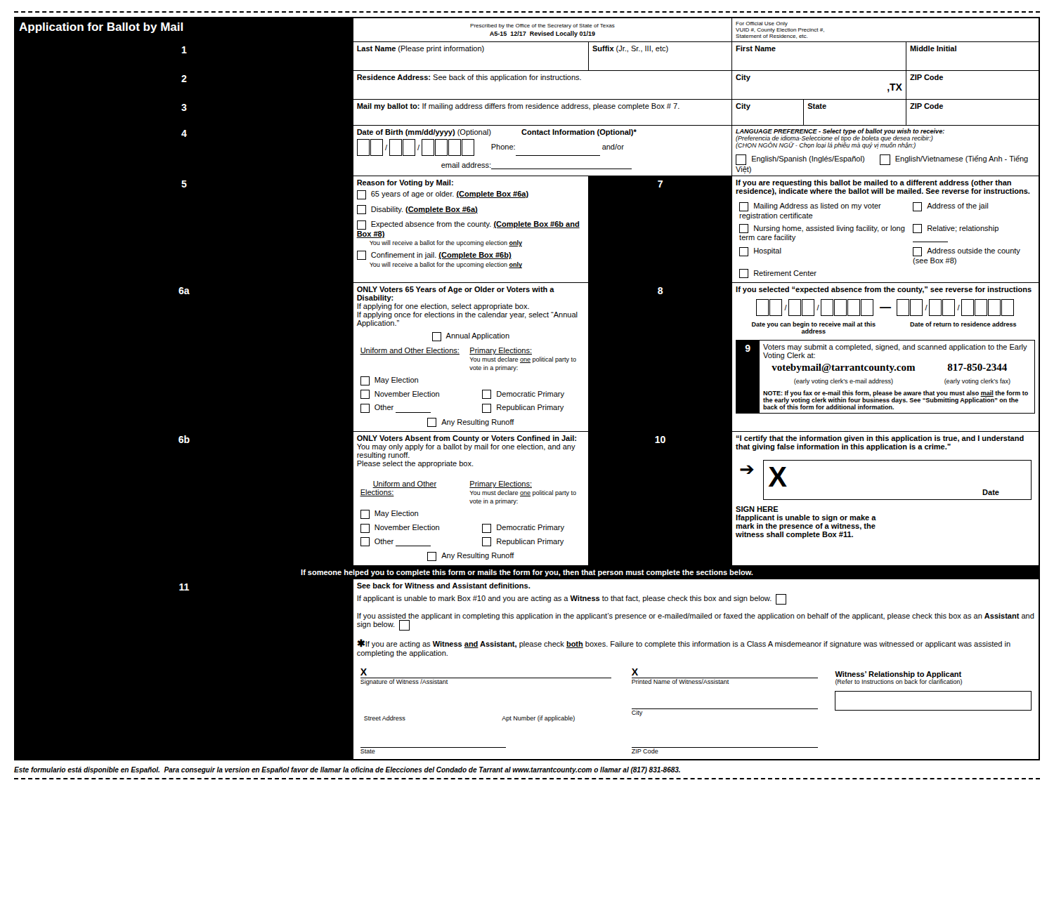| Application for Ballot by Mail | Prescribed by the Office of the Secretary of State of Texas A5-15 12/17 Revised Locally 01/19 | For Official Use Only VUID #, County Election Precinct #, Statement of Residence, etc. |
| 1 | Last Name (Please print information) | Suffix (Jr., Sr., III, etc) | First Name | Middle Initial |
| 2 | Residence Address: See back of this application for instructions. | City ,TX | ZIP Code |
| 3 | Mail my ballot to: If mailing address differs from residence address, please complete Box # 7. | City | State | ZIP Code |
| 4 | Date of Birth (mm/dd/yyyy) (Optional) Contact Information (Optional)* / / Phone: and/or email address: | LANGUAGE PREFERENCE - Select type of ballot you wish to receive: (Preferencia de idioma-Seleccione el tipo de boleta que desea recibir:) (CHỌN NGÔN NGỮ - Chọn loại lá phiếu mà quý vị muốn nhận:) English/Spanish (Inglés/Español) English/Vietnamese (Tiếng Anh - Tiếng Việt) |
| 5 | Reason for Voting by Mail: 65 years of age or older. (Complete Box #6a) Disability. (Complete Box #6a) Expected absence from the county. (Complete Box #6b and Box #8) You will receive a ballot for the upcoming election only Confinement in jail. (Complete Box #6b) You will receive a ballot for the upcoming election only | 7 | If you are requesting this ballot be mailed to a different address (other than residence), indicate where the ballot will be mailed. See reverse for instructions. / Mailing Address as listed on my voter registration certificate / Address of the jail / / Nursing home, assisted living facility, or long term care facility / Relative; relationship / / Hospital / Address outside the county (see Box #8) / / Retirement Center / / |
| 6a | ONLY Voters 65 Years of Age or Older or Voters with a Disability: If applying for one election, select appropriate box. If applying once for elections in the calendar year, select “Annual Application.” Annual Application / Uniform and Other Elections: / Primary Elections: You must declare one political party to vote in a primary: / / May Election / / / November Election / Democratic Primary / / Other / Republican Primary / / Any Resulting Runoff / | 8 | If you selected “expected absence from the county,” see reverse for instructions / / — / / / Date you can begin to receive mail at this address / Date of return to residence address / / 9 / Voters may submit a completed, signed, and scanned application to the Early Voting Clerk at: / votebymail@tarrantcounty.com / 817-850-2344 / / (early voting clerk’s e-mail address) / (early voting clerk’s fax) / NOTE: If you fax or e-mail this form, please be aware that you must also mail the form to the early voting clerk within four business days. See “Submitting Application” on the back of this form for additional information. / |
| 6b | ONLY Voters Absent from County or Voters Confined in Jail: You may only apply for a ballot by mail for one election, and any resulting runoff. Please select the appropriate box. / Uniform and Other Elections: / Primary Elections: You must declare one political party to vote in a primary: / / May Election / / / November Election / Democratic Primary / / Other / Republican Primary / / Any Resulting Runoff / | 10 | “I certify that the information given in this application is true, and I understand that giving false information in this application is a crime.” / ➔ / / X / Date / / SIGN HERE Ifapplicant is unable to sign or make a mark in the presence of a witness, the witness shall complete Box #11. |
| If someone helped you to complete this form or mails the form for you, then that person must complete the sections below. |
| 11 | See back for Witness and Assistant definitions. If applicant is unable to mark Box #10 and you are acting as a Witness to that fact, please check this box and sign below. If you assisted the applicant in completing this application in the applicant’s presence or e-mailed/mailed or faxed the application on behalf of the applicant, please check this box as an Assistant and sign below. ✱ If you are acting as Witness and Assistant, please check both boxes. Failure to complete this information is a Class A misdemeanor if signature was witnessed or applicant was assisted in completing the application. / X Signature of Witness /Assistant / X Printed Name of Witness/Assistant / Witness’ Relationship to Applicant (Refer to Instructions on back for clarification) / / / Street Address / Apt Number (if applicable) / / City / / / State / ZIP Code / / |
Este formulario está disponible en Español. Para conseguir la version en Español favor de llamar la oficina de Elecciones del Condado de Tarrant al www.tarrantcounty.com o llamar al (817) 831-8683.